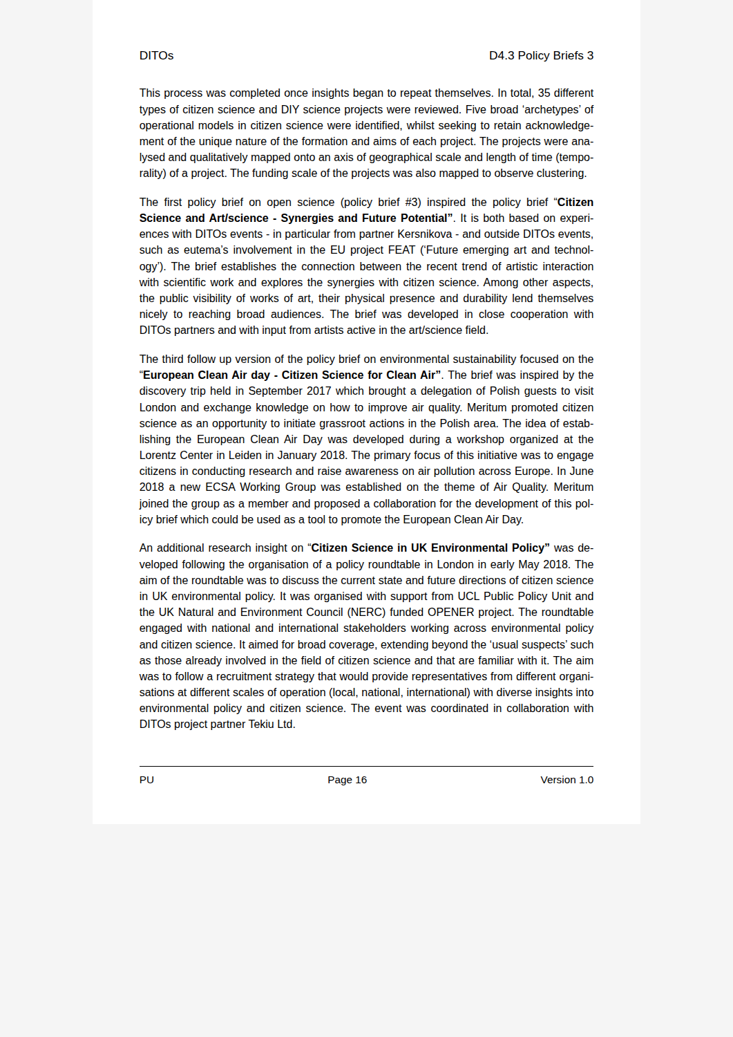DITOs
D4.3 Policy Briefs 3
This process was completed once insights began to repeat themselves. In total, 35 different types of citizen science and DIY science projects were reviewed. Five broad ‘archetypes’ of operational models in citizen science were identified, whilst seeking to retain acknowledgement of the unique nature of the formation and aims of each project. The projects were analysed and qualitatively mapped onto an axis of geographical scale and length of time (temporality) of a project. The funding scale of the projects was also mapped to observe clustering.
The first policy brief on open science (policy brief #3) inspired the policy brief “Citizen Science and Art/science - Synergies and Future Potential”. It is both based on experiences with DITOs events - in particular from partner Kersnikova - and outside DITOs events, such as eutema’s involvement in the EU project FEAT (‘Future emerging art and technology’). The brief establishes the connection between the recent trend of artistic interaction with scientific work and explores the synergies with citizen science. Among other aspects, the public visibility of works of art, their physical presence and durability lend themselves nicely to reaching broad audiences. The brief was developed in close cooperation with DITOs partners and with input from artists active in the art/science field.
The third follow up version of the policy brief on environmental sustainability focused on the “European Clean Air day - Citizen Science for Clean Air”. The brief was inspired by the discovery trip held in September 2017 which brought a delegation of Polish guests to visit London and exchange knowledge on how to improve air quality. Meritum promoted citizen science as an opportunity to initiate grassroot actions in the Polish area. The idea of establishing the European Clean Air Day was developed during a workshop organized at the Lorentz Center in Leiden in January 2018. The primary focus of this initiative was to engage citizens in conducting research and raise awareness on air pollution across Europe. In June 2018 a new ECSA Working Group was established on the theme of Air Quality. Meritum joined the group as a member and proposed a collaboration for the development of this policy brief which could be used as a tool to promote the European Clean Air Day.
An additional research insight on “Citizen Science in UK Environmental Policy” was developed following the organisation of a policy roundtable in London in early May 2018. The aim of the roundtable was to discuss the current state and future directions of citizen science in UK environmental policy. It was organised with support from UCL Public Policy Unit and the UK Natural and Environment Council (NERC) funded OPENER project. The roundtable engaged with national and international stakeholders working across environmental policy and citizen science. It aimed for broad coverage, extending beyond the ‘usual suspects’ such as those already involved in the field of citizen science and that are familiar with it. The aim was to follow a recruitment strategy that would provide representatives from different organisations at different scales of operation (local, national, international) with diverse insights into environmental policy and citizen science. The event was coordinated in collaboration with DITOs project partner Tekiu Ltd.
PU
Page 16
Version 1.0